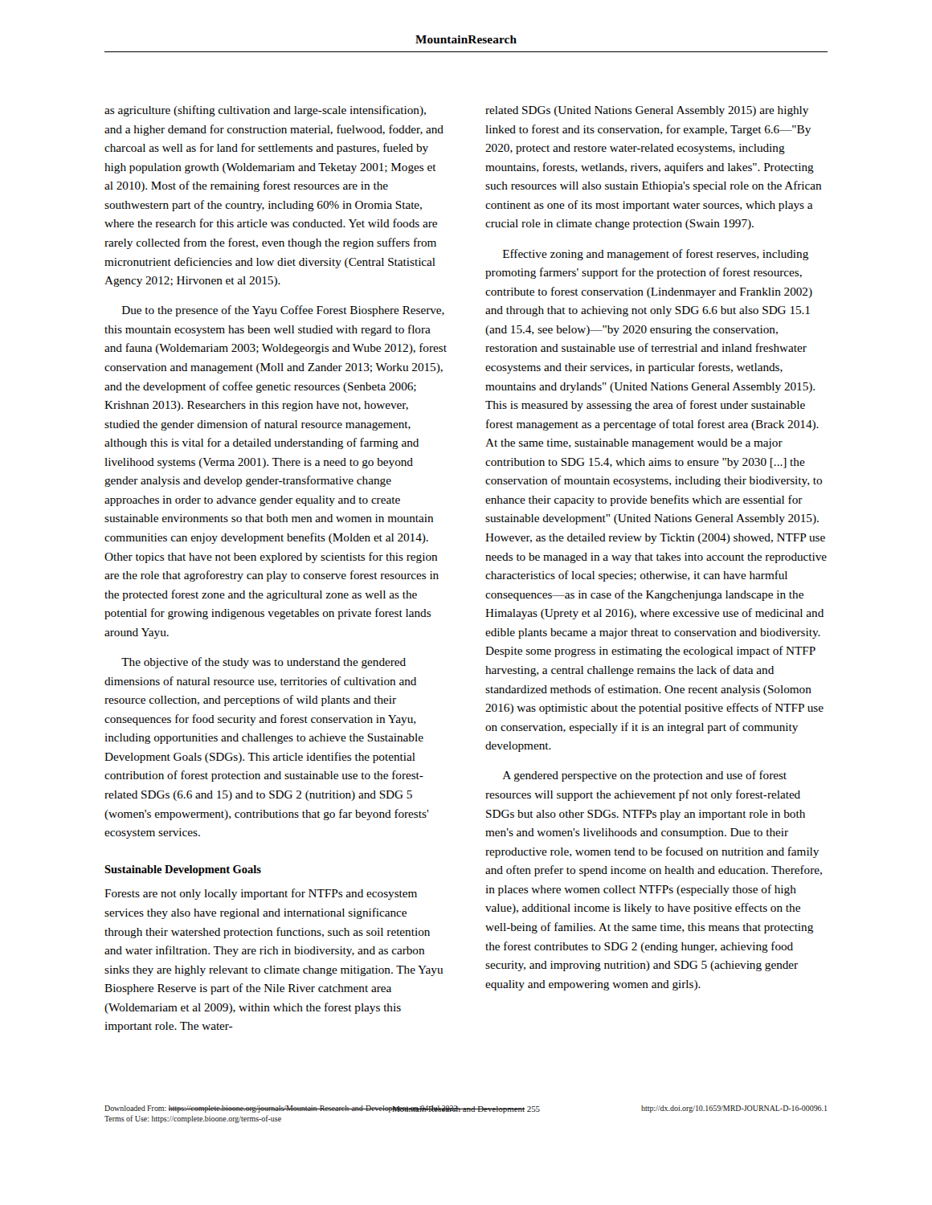MountainResearch
as agriculture (shifting cultivation and large-scale intensification), and a higher demand for construction material, fuelwood, fodder, and charcoal as well as for land for settlements and pastures, fueled by high population growth (Woldemariam and Teketay 2001; Moges et al 2010). Most of the remaining forest resources are in the southwestern part of the country, including 60% in Oromia State, where the research for this article was conducted. Yet wild foods are rarely collected from the forest, even though the region suffers from micronutrient deficiencies and low diet diversity (Central Statistical Agency 2012; Hirvonen et al 2015).
Due to the presence of the Yayu Coffee Forest Biosphere Reserve, this mountain ecosystem has been well studied with regard to flora and fauna (Woldemariam 2003; Woldegeorgis and Wube 2012), forest conservation and management (Moll and Zander 2013; Worku 2015), and the development of coffee genetic resources (Senbeta 2006; Krishnan 2013). Researchers in this region have not, however, studied the gender dimension of natural resource management, although this is vital for a detailed understanding of farming and livelihood systems (Verma 2001). There is a need to go beyond gender analysis and develop gender-transformative change approaches in order to advance gender equality and to create sustainable environments so that both men and women in mountain communities can enjoy development benefits (Molden et al 2014). Other topics that have not been explored by scientists for this region are the role that agroforestry can play to conserve forest resources in the protected forest zone and the agricultural zone as well as the potential for growing indigenous vegetables on private forest lands around Yayu.
The objective of the study was to understand the gendered dimensions of natural resource use, territories of cultivation and resource collection, and perceptions of wild plants and their consequences for food security and forest conservation in Yayu, including opportunities and challenges to achieve the Sustainable Development Goals (SDGs). This article identifies the potential contribution of forest protection and sustainable use to the forest-related SDGs (6.6 and 15) and to SDG 2 (nutrition) and SDG 5 (women's empowerment), contributions that go far beyond forests' ecosystem services.
Sustainable Development Goals
Forests are not only locally important for NTFPs and ecosystem services they also have regional and international significance through their watershed protection functions, such as soil retention and water infiltration. They are rich in biodiversity, and as carbon sinks they are highly relevant to climate change mitigation. The Yayu Biosphere Reserve is part of the Nile River catchment area (Woldemariam et al 2009), within which the forest plays this important role. The water-
related SDGs (United Nations General Assembly 2015) are highly linked to forest and its conservation, for example, Target 6.6—"By 2020, protect and restore water-related ecosystems, including mountains, forests, wetlands, rivers, aquifers and lakes". Protecting such resources will also sustain Ethiopia's special role on the African continent as one of its most important water sources, which plays a crucial role in climate change protection (Swain 1997).
Effective zoning and management of forest reserves, including promoting farmers' support for the protection of forest resources, contribute to forest conservation (Lindenmayer and Franklin 2002) and through that to achieving not only SDG 6.6 but also SDG 15.1 (and 15.4, see below)—"by 2020 ensuring the conservation, restoration and sustainable use of terrestrial and inland freshwater ecosystems and their services, in particular forests, wetlands, mountains and drylands" (United Nations General Assembly 2015). This is measured by assessing the area of forest under sustainable forest management as a percentage of total forest area (Brack 2014). At the same time, sustainable management would be a major contribution to SDG 15.4, which aims to ensure "by 2030 [...] the conservation of mountain ecosystems, including their biodiversity, to enhance their capacity to provide benefits which are essential for sustainable development" (United Nations General Assembly 2015). However, as the detailed review by Ticktin (2004) showed, NTFP use needs to be managed in a way that takes into account the reproductive characteristics of local species; otherwise, it can have harmful consequences—as in case of the Kangchenjunga landscape in the Himalayas (Uprety et al 2016), where excessive use of medicinal and edible plants became a major threat to conservation and biodiversity. Despite some progress in estimating the ecological impact of NTFP harvesting, a central challenge remains the lack of data and standardized methods of estimation. One recent analysis (Solomon 2016) was optimistic about the potential positive effects of NTFP use on conservation, especially if it is an integral part of community development.
A gendered perspective on the protection and use of forest resources will support the achievement pf not only forest-related SDGs but also other SDGs. NTFPs play an important role in both men's and women's livelihoods and consumption. Due to their reproductive role, women tend to be focused on nutrition and family and often prefer to spend income on health and education. Therefore, in places where women collect NTFPs (especially those of high value), additional income is likely to have positive effects on the well-being of families. At the same time, this means that protecting the forest contributes to SDG 2 (ending hunger, achieving food security, and improving nutrition) and SDG 5 (achieving gender equality and empowering women and girls).
Downloaded From: https://complete.bioone.org/journals/Mountain-Research-and-Development on 04 Jul 2022
Terms of Use: https://complete.bioone.org/terms-of-use
http://dx.doi.org/10.1659/MRD-JOURNAL-D-16-00096.1
Mountain Research and Development 255